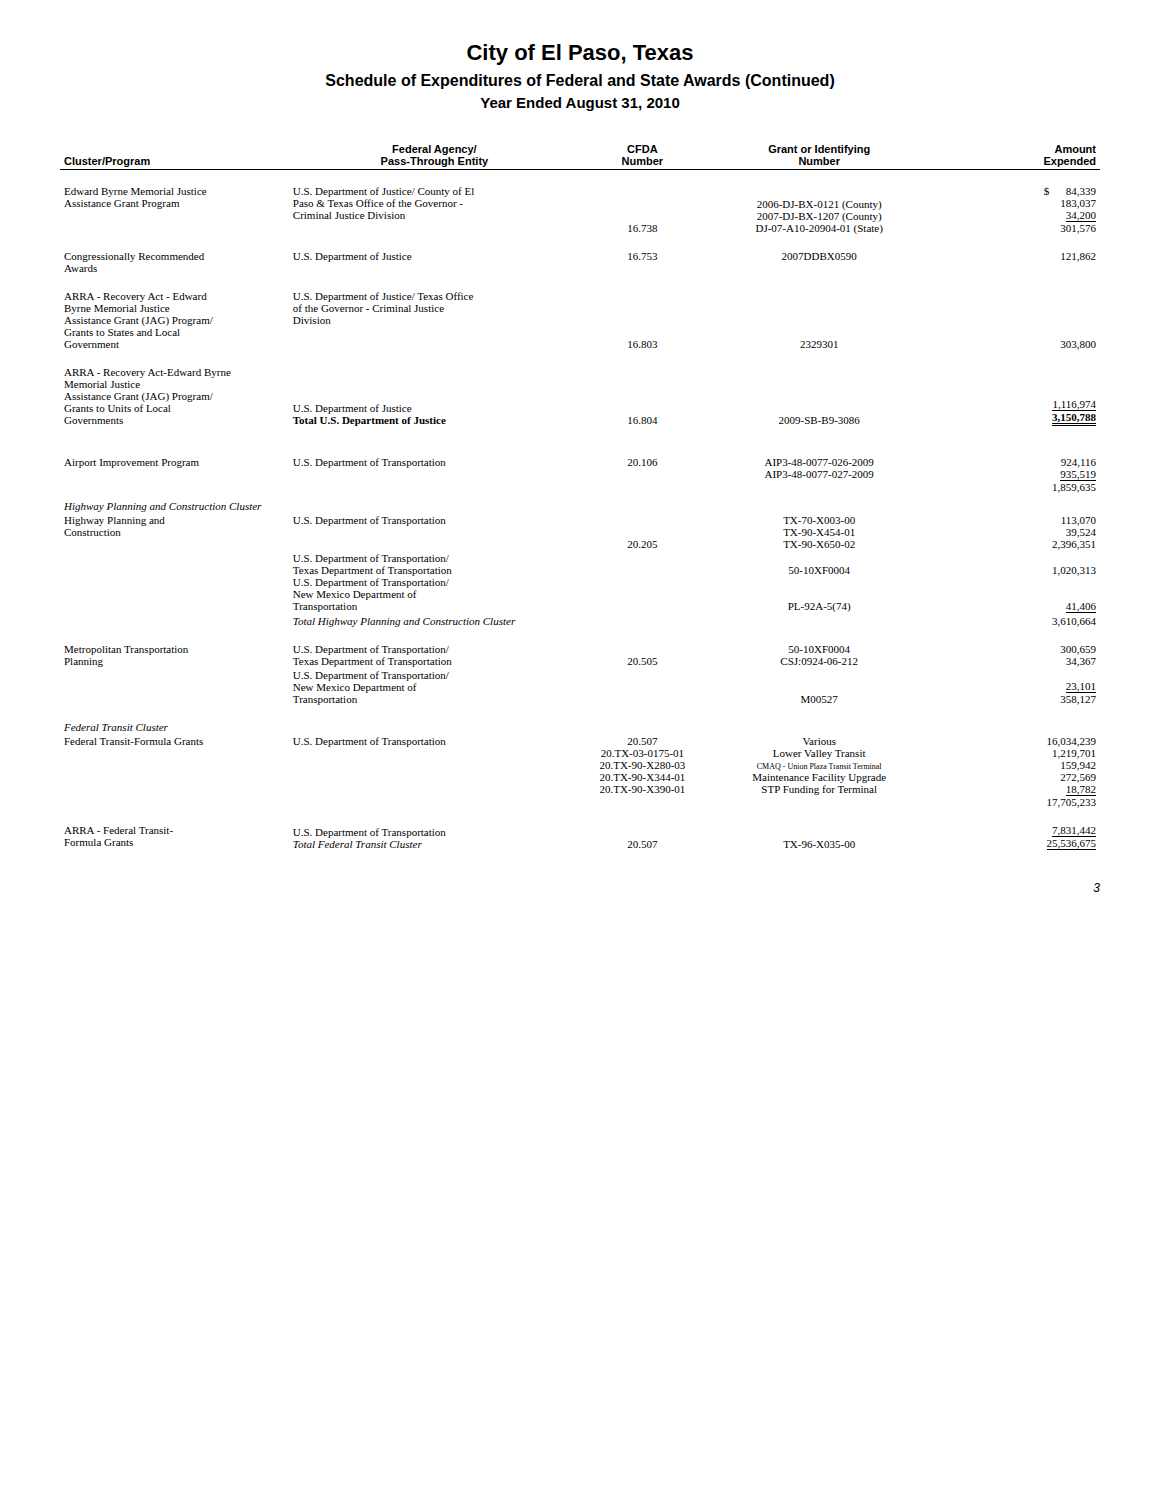City of El Paso, Texas
Schedule of Expenditures of Federal and State Awards (Continued)
Year Ended August 31, 2010
| Cluster/Program | Federal Agency/ Pass-Through Entity | CFDA Number | Grant or Identifying Number | Amount Expended |
| --- | --- | --- | --- | --- |
| Edward Byrne Memorial Justice Assistance Grant Program | U.S. Department of Justice/ County of El Paso & Texas Office of the Governor - Criminal Justice Division | 16.738 | 2006-DJ-BX-0121 (County) 2007-DJ-BX-1207 (County) DJ-07-A10-20904-01 (State) | $ 84,339 183,037 34,200 301,576 |
| Congressionally Recommended Awards | U.S. Department of Justice | 16.753 | 2007DDBX0590 | 121,862 |
| ARRA - Recovery Act - Edward Byrne Memorial Justice Assistance Grant (JAG) Program/ Grants to States and Local Government | U.S. Department of Justice/ Texas Office of the Governor - Criminal Justice Division | 16.803 | 2329301 | 303,800 |
| ARRA - Recovery Act-Edward Byrne Memorial Justice Assistance Grant (JAG) Program/ Grants to Units of Local Governments | U.S. Department of Justice Total U.S. Department of Justice | 16.804 | 2009-SB-B9-3086 | 1,116,974 3,150,788 |
| Airport Improvement Program | U.S. Department of Transportation | 20.106 | AIP3-48-0077-026-2009 AIP3-48-0077-027-2009 | 924,116 935,519 1,859,635 |
| Highway Planning and Construction Cluster |
| Highway Planning and Construction | U.S. Department of Transportation | 20.205 | TX-70-X003-00 TX-90-X454-01 TX-90-X650-02 | 113,070 39,524 2,396,351 |
| | U.S. Department of Transportation/ Texas Department of Transportation U.S. Department of Transportation/ New Mexico Department of Transportation | | 50-10XF0004 PL-92A-5(74) | 1,020,313 41,406 |
| | Total Highway Planning and Construction Cluster | | | 3,610,664 |
| Metropolitan Transportation Planning | U.S. Department of Transportation/ Texas Department of Transportation | 20.505 | 50-10XF0004 CSJ:0924-06-212 | 300,659 34,367 |
| | U.S. Department of Transportation/ New Mexico Department of Transportation | | M00527 | 23,101 358,127 |
| Federal Transit Cluster |
| Federal Transit-Formula Grants | U.S. Department of Transportation | 20.507 20.TX-03-0175-01 20.TX-90-X280-03 20.TX-90-X344-01 20.TX-90-X390-01 | Various Lower Valley Transit CMAQ - Union Plaza Transit Terminal Maintenance Facility Upgrade STP Funding for Terminal | 16,034,239 1,219,701 159,942 272,569 18,782 17,705,233 |
| ARRA - Federal Transit- Formula Grants | U.S. Department of Transportation Total Federal Transit Cluster | 20.507 | TX-96-X035-00 | 7,831,442 25,536,675 |
3